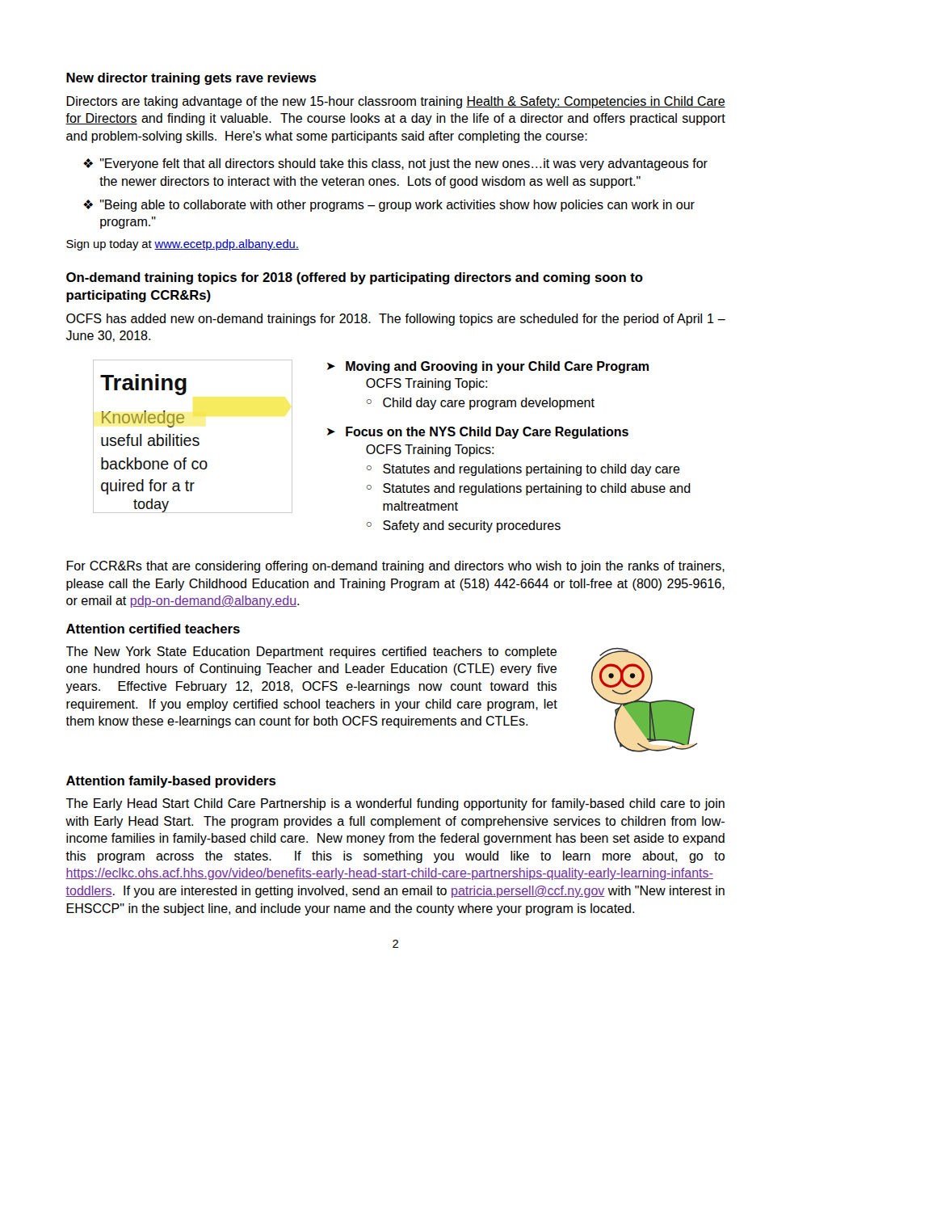New director training gets rave reviews
Directors are taking advantage of the new 15-hour classroom training Health & Safety: Competencies in Child Care for Directors and finding it valuable. The course looks at a day in the life of a director and offers practical support and problem-solving skills. Here's what some participants said after completing the course:
"Everyone felt that all directors should take this class, not just the new ones…it was very advantageous for the newer directors to interact with the veteran ones. Lots of good wisdom as well as support."
"Being able to collaborate with other programs – group work activities show how policies can work in our program."
Sign up today at www.ecetp.pdp.albany.edu.
On-demand training topics for 2018 (offered by participating directors and coming soon to participating CCR&Rs)
OCFS has added new on-demand trainings for 2018. The following topics are scheduled for the period of April 1 – June 30, 2018.
Moving and Grooving in your Child Care Program
OCFS Training Topic:
Child day care program development
Focus on the NYS Child Day Care Regulations
OCFS Training Topics:
Statutes and regulations pertaining to child day care
Statutes and regulations pertaining to child abuse and maltreatment
Safety and security procedures
For CCR&Rs that are considering offering on-demand training and directors who wish to join the ranks of trainers, please call the Early Childhood Education and Training Program at (518) 442-6644 or toll-free at (800) 295-9616, or email at pdp-on-demand@albany.edu.
Attention certified teachers
The New York State Education Department requires certified teachers to complete one hundred hours of Continuing Teacher and Leader Education (CTLE) every five years. Effective February 12, 2018, OCFS e-learnings now count toward this requirement. If you employ certified school teachers in your child care program, let them know these e-learnings can count for both OCFS requirements and CTLEs.
Attention family-based providers
The Early Head Start Child Care Partnership is a wonderful funding opportunity for family-based child care to join with Early Head Start. The program provides a full complement of comprehensive services to children from low- income families in family-based child care. New money from the federal government has been set aside to expand this program across the states. If this is something you would like to learn more about, go to https://eclkc.ohs.acf.hhs.gov/video/benefits-early-head-start-child-care-partnerships-quality-early-learning-infants-toddlers. If you are interested in getting involved, send an email to patricia.persell@ccf.ny.gov with "New interest in EHSCCP" in the subject line, and include your name and the county where your program is located.
2